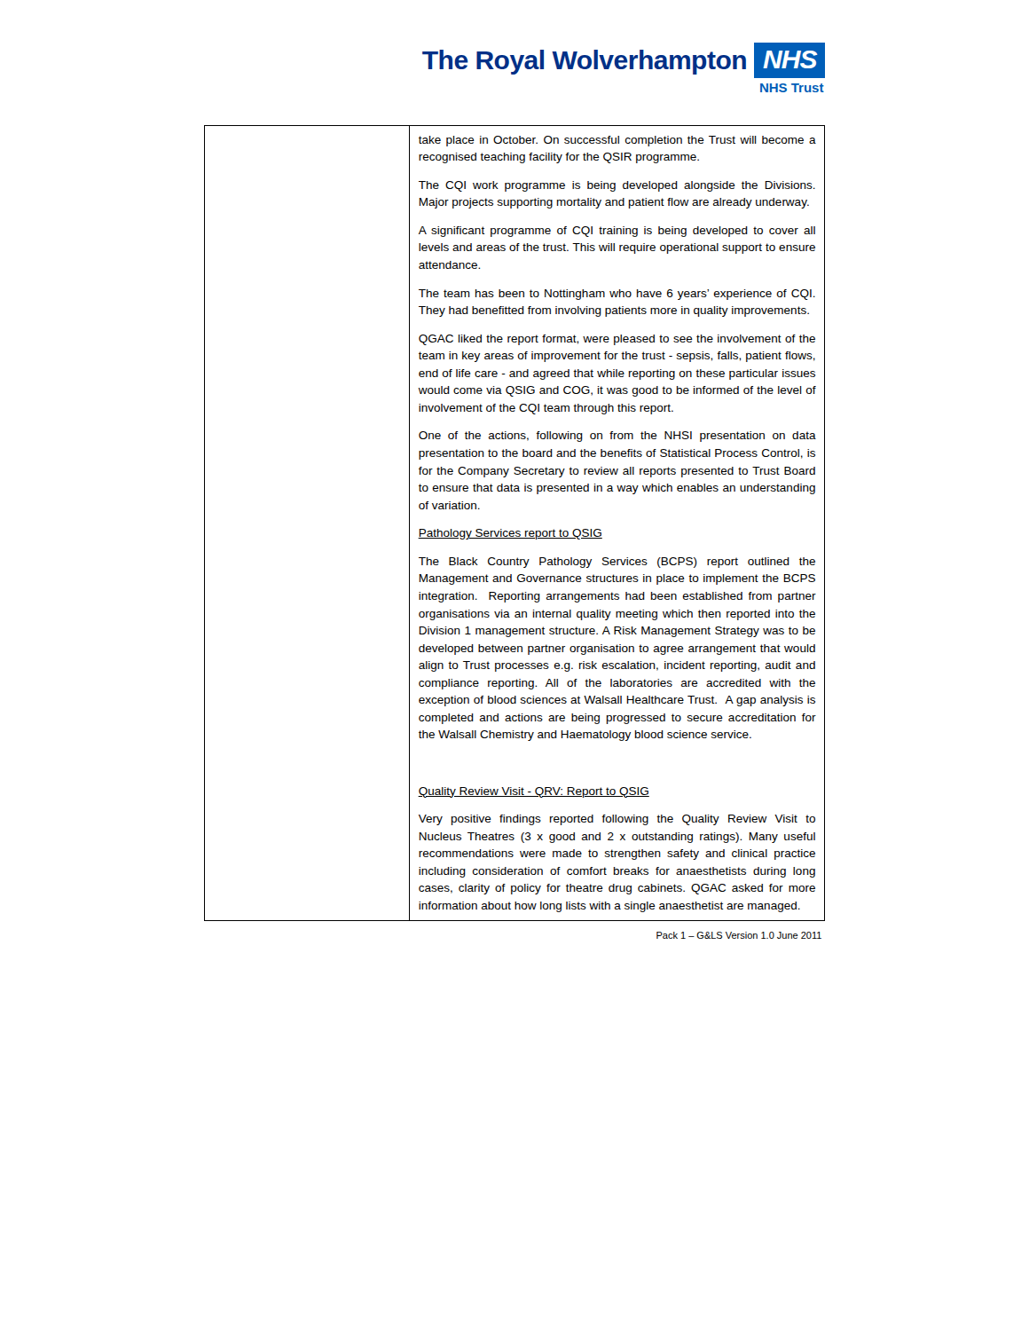The Royal Wolverhampton NHS
NHS Trust
| | take place in October. On successful completion the Trust will become a recognised teaching facility for the QSIR programme. The CQI work programme is being developed alongside the Divisions. Major projects supporting mortality and patient flow are already underway. A significant programme of CQI training is being developed to cover all levels and areas of the trust. This will require operational support to ensure attendance. The team has been to Nottingham who have 6 years’ experience of CQI. They had benefitted from involving patients more in quality improvements. QGAC liked the report format, were pleased to see the involvement of the team in key areas of improvement for the trust - sepsis, falls, patient flows, end of life care - and agreed that while reporting on these particular issues would come via QSIG and COG, it was good to be informed of the level of involvement of the CQI team through this report. One of the actions, following on from the NHSI presentation on data presentation to the board and the benefits of Statistical Process Control, is for the Company Secretary to review all reports presented to Trust Board to ensure that data is presented in a way which enables an understanding of variation. Pathology Services report to QSIG The Black Country Pathology Services (BCPS) report outlined the Management and Governance structures in place to implement the BCPS integration. Reporting arrangements had been established from partner organisations via an internal quality meeting which then reported into the Division 1 management structure. A Risk Management Strategy was to be developed between partner organisation to agree arrangement that would align to Trust processes e.g. risk escalation, incident reporting, audit and compliance reporting. All of the laboratories are accredited with the exception of blood sciences at Walsall Healthcare Trust. A gap analysis is completed and actions are being progressed to secure accreditation for the Walsall Chemistry and Haematology blood science service. Quality Review Visit - QRV: Report to QSIG Very positive findings reported following the Quality Review Visit to Nucleus Theatres (3 x good and 2 x outstanding ratings). Many useful recommendations were made to strengthen safety and clinical practice including consideration of comfort breaks for anaesthetists during long cases, clarity of policy for theatre drug cabinets. QGAC asked for more information about how long lists with a single anaesthetist are managed. |
Pack 1 – G&LS Version 1.0 June 2011